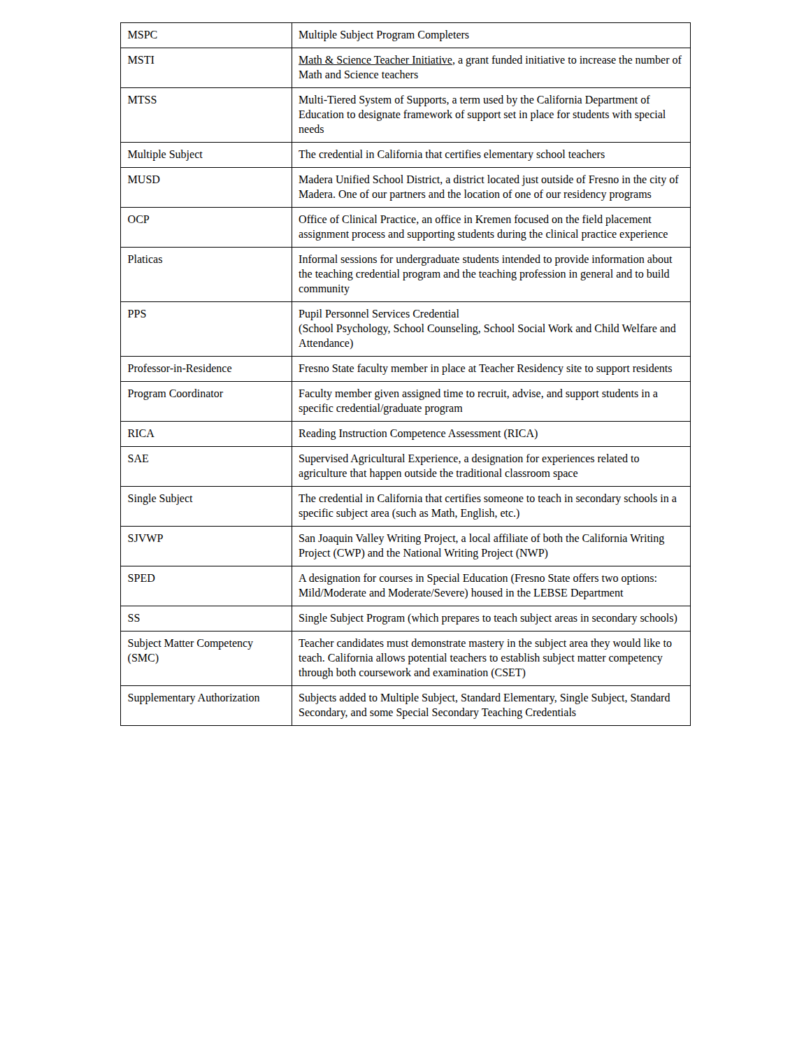| MSPC | Multiple Subject Program Completers |
| MSTI | Math & Science Teacher Initiative , a grant funded initiative to increase the number of Math and Science teachers |
| MTSS | Multi-Tiered System of Supports, a term used by the California Department of Education to designate framework of support set in place for students with special needs |
| Multiple Subject | The credential in California that certifies elementary school teachers |
| MUSD | Madera Unified School District, a district located just outside of Fresno in the city of Madera. One of our partners and the location of one of our residency programs |
| OCP | Office of Clinical Practice, an office in Kremen focused on the field placement assignment process and supporting students during the clinical practice experience |
| Platicas | Informal sessions for undergraduate students intended to provide information about the teaching credential program and the teaching profession in general and to build community |
| PPS | Pupil Personnel Services Credential (School Psychology, School Counseling, School Social Work and Child Welfare and Attendance) |
| Professor-in-Residence | Fresno State faculty member in place at Teacher Residency site to support residents |
| Program Coordinator | Faculty member given assigned time to recruit, advise, and support students in a specific credential/graduate program |
| RICA | Reading Instruction Competence Assessment (RICA) |
| SAE | Supervised Agricultural Experience, a designation for experiences related to agriculture that happen outside the traditional classroom space |
| Single Subject | The credential in California that certifies someone to teach in secondary schools in a specific subject area (such as Math, English, etc.) |
| SJVWP | San Joaquin Valley Writing Project, a local affiliate of both the California Writing Project (CWP) and the National Writing Project (NWP) |
| SPED | A designation for courses in Special Education (Fresno State offers two options: Mild/Moderate and Moderate/Severe) housed in the LEBSE Department |
| SS | Single Subject Program (which prepares to teach subject areas in secondary schools) |
| Subject Matter Competency (SMC) | Teacher candidates must demonstrate mastery in the subject area they would like to teach. California allows potential teachers to establish subject matter competency through both coursework and examination (CSET) |
| Supplementary Authorization | Subjects added to Multiple Subject, Standard Elementary, Single Subject, Standard Secondary, and some Special Secondary Teaching Credentials |